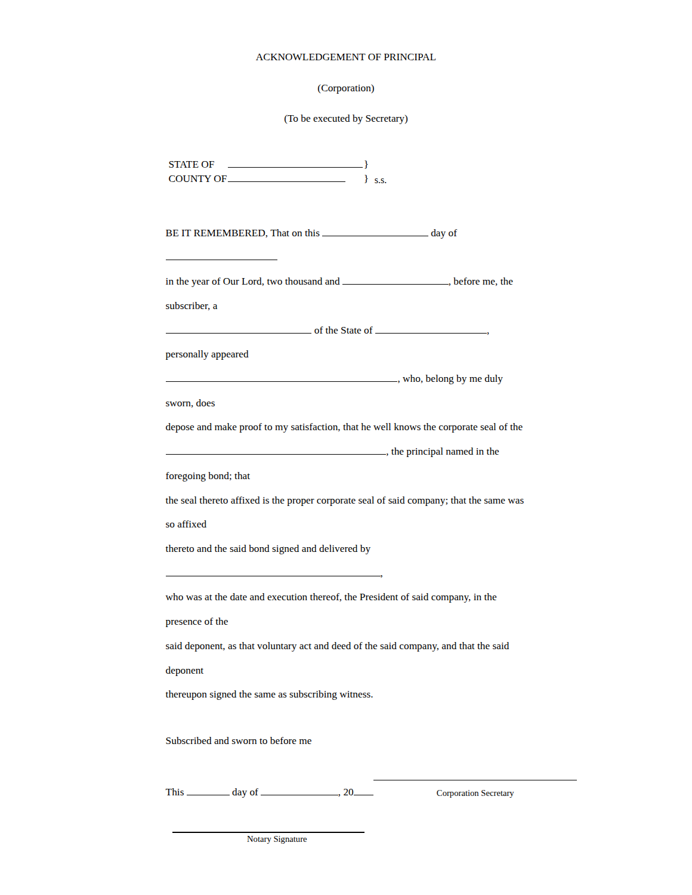ACKNOWLEDGEMENT OF PRINCIPAL
(Corporation)
(To be executed by Secretary)
| STATE OF | | } | s.s. |
| COUNTY OF | | } |
BE IT REMEMBERED, That on this day of
in the year of Our Lord, two thousand and , before me, the subscriber, a
of the State of , personally appeared
, who, belong by me duly sworn, does
depose and make proof to my satisfaction, that he well knows the corporate seal of the
, the principal named in the foregoing bond; that
the seal thereto affixed is the proper corporate seal of said company; that the same was so affixed
thereto and the said bond signed and delivered by ,
who was at the date and execution thereof, the President of said company, in the presence of the
said deponent, as that voluntary act and deed of the said company, and that the said deponent
thereupon signed the same as subscribing witness.
Subscribed and sworn to before me
| This day of , 20 | Corporation Secretary |
Notary Signature